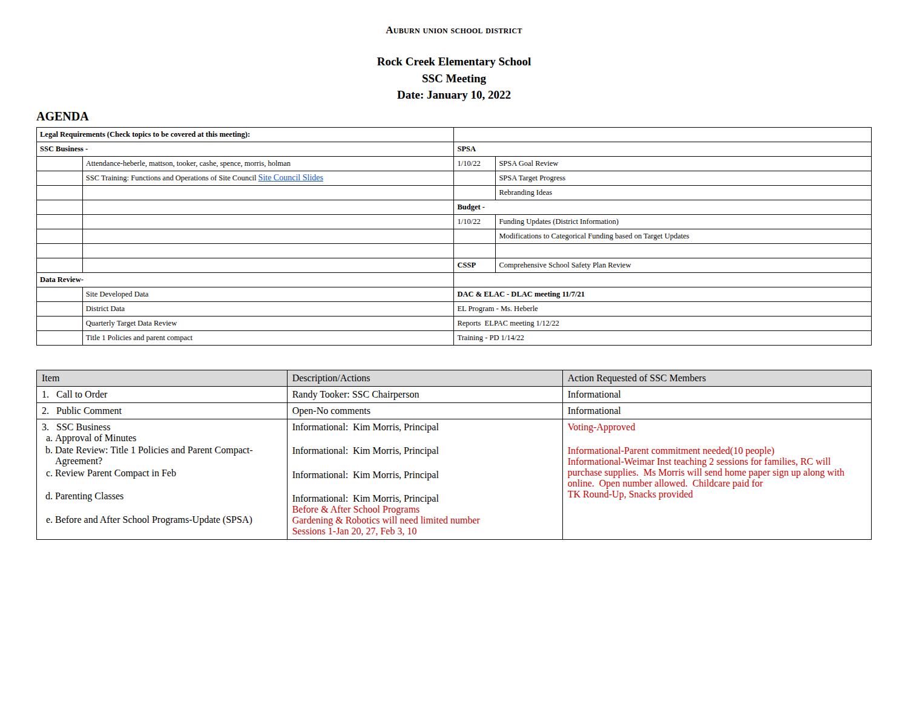Auburn union school district
Rock Creek Elementary School
SSC Meeting
Date: January 10, 2022
AGENDA
| Legal Requirements (Check topics to be covered at this meeting): | |
| SSC Business - | SPSA |
| | Attendance-heberle, mattson, tooker, cashe, spence, morris, holman | 1/10/22 | SPSA Goal Review |
| | SSC Training: Functions and Operations of Site Council Site Council Slides | | SPSA Target Progress |
| | | | Rebranding Ideas |
| | | Budget - |
| | | 1/10/22 | Funding Updates (District Information) |
| | | | Modifications to Categorical Funding based on Target Updates |
| | | CSSP | Comprehensive School Safety Plan Review |
| Data Review- | |
| | Site Developed Data | DAC & ELAC - DLAC meeting 11/7/21 |
| | District Data | EL Program - Ms. Heberle |
| | Quarterly Target Data Review | Reports ELPAC meeting 1/12/22 |
| | Title 1 Policies and parent compact | Training - PD 1/14/22 |
| Item | Description/Actions | Action Requested of SSC Members |
| --- | --- | --- |
| 1. Call to Order | Randy Tooker: SSC Chairperson | Informational |
| 2. Public Comment | Open-No comments | Informational |
| 3. SSC Business Approval of Minutes Date Review: Title 1 Policies and Parent Compact-Agreement? Review Parent Compact in Feb Parenting Classes Before and After School Programs-Update (SPSA) | Informational: Kim Morris, Principal Informational: Kim Morris, Principal Informational: Kim Morris, Principal Informational: Kim Morris, Principal Before & After School Programs Gardening & Robotics will need limited number Sessions 1-Jan 20, 27, Feb 3, 10 | Voting-Approved Informational-Parent commitment needed(10 people) Informational-Weimar Inst teaching 2 sessions for families, RC will purchase supplies. Ms Morris will send home paper sign up along with online. Open number allowed. Childcare paid for TK Round-Up, Snacks provided |